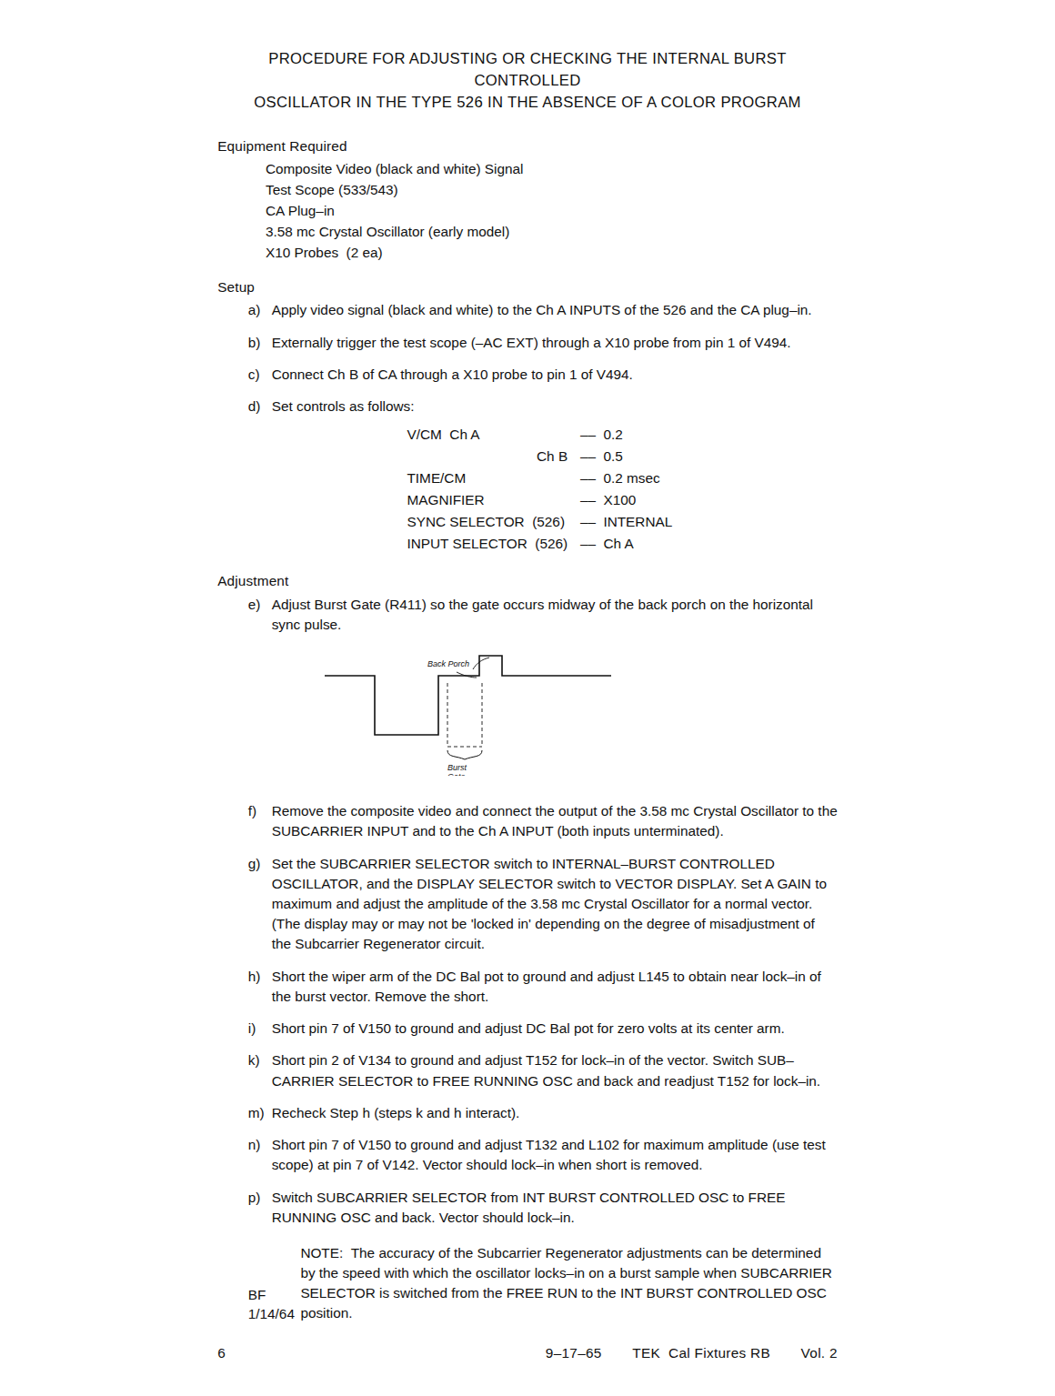PROCEDURE FOR ADJUSTING OR CHECKING THE INTERNAL BURST CONTROLLED
OSCILLATOR IN THE TYPE 526 IN THE ABSENCE OF A COLOR PROGRAM
Equipment Required
Composite Video (black and white) Signal
Test Scope (533/543)
CA Plug–in
3.58 mc Crystal Oscillator (early model)
X10 Probes (2 ea)
Setup
a) Apply video signal (black and white) to the Ch A INPUTS of the 526 and the CA plug–in.
b) Externally trigger the test scope (–AC EXT) through a X10 probe from pin 1 of V494.
c) Connect Ch B of CA through a X10 probe to pin 1 of V494.
d) Set controls as follows:
| V/CM Ch A | –– | 0.2 |
| Ch B | –– | 0.5 |
| TIME/CM | –– | 0.2 msec |
| MAGNIFIER | –– | X100 |
| SYNC SELECTOR (526) | –– | INTERNAL |
| INPUT SELECTOR (526) | –– | Ch A |
Adjustment
e) Adjust Burst Gate (R411) so the gate occurs midway of the back porch on the horizontal sync pulse.
Back Porch Burst Gate
f) Remove the composite video and connect the output of the 3.58 mc Crystal Oscillator to the SUBCARRIER INPUT and to the Ch A INPUT (both inputs unterminated).
g) Set the SUBCARRIER SELECTOR switch to INTERNAL–BURST CONTROLLED OSCILLATOR, and the DISPLAY SELECTOR switch to VECTOR DISPLAY. Set A GAIN to maximum and adjust the amplitude of the 3.58 mc Crystal Oscillator for a normal vector. (The display may or may not be 'locked in' depending on the degree of misadjustment of the Subcarrier Regenerator circuit.
h) Short the wiper arm of the DC Bal pot to ground and adjust L145 to obtain near lock–in of the burst vector. Remove the short.
i) Short pin 7 of V150 to ground and adjust DC Bal pot for zero volts at its center arm.
k) Short pin 2 of V134 to ground and adjust T152 for lock–in of the vector. Switch SUB–CARRIER SELECTOR to FREE RUNNING OSC and back and readjust T152 for lock–in.
m) Recheck Step h (steps k and h interact).
n) Short pin 7 of V150 to ground and adjust T132 and L102 for maximum amplitude (use test scope) at pin 7 of V142. Vector should lock–in when short is removed.
p) Switch SUBCARRIER SELECTOR from INT BURST CONTROLLED OSC to FREE RUNNING OSC and back. Vector should lock–in.
BF
1/14/64
NOTE: The accuracy of the Subcarrier Regenerator adjustments can be determined by the speed with which the oscillator locks–in on a burst sample when SUBCARRIER SELECTOR is switched from the FREE RUN to the INT BURST CONTROLLED OSC position.
6
9–17–65 TEK Cal Fixtures RB Vol. 2